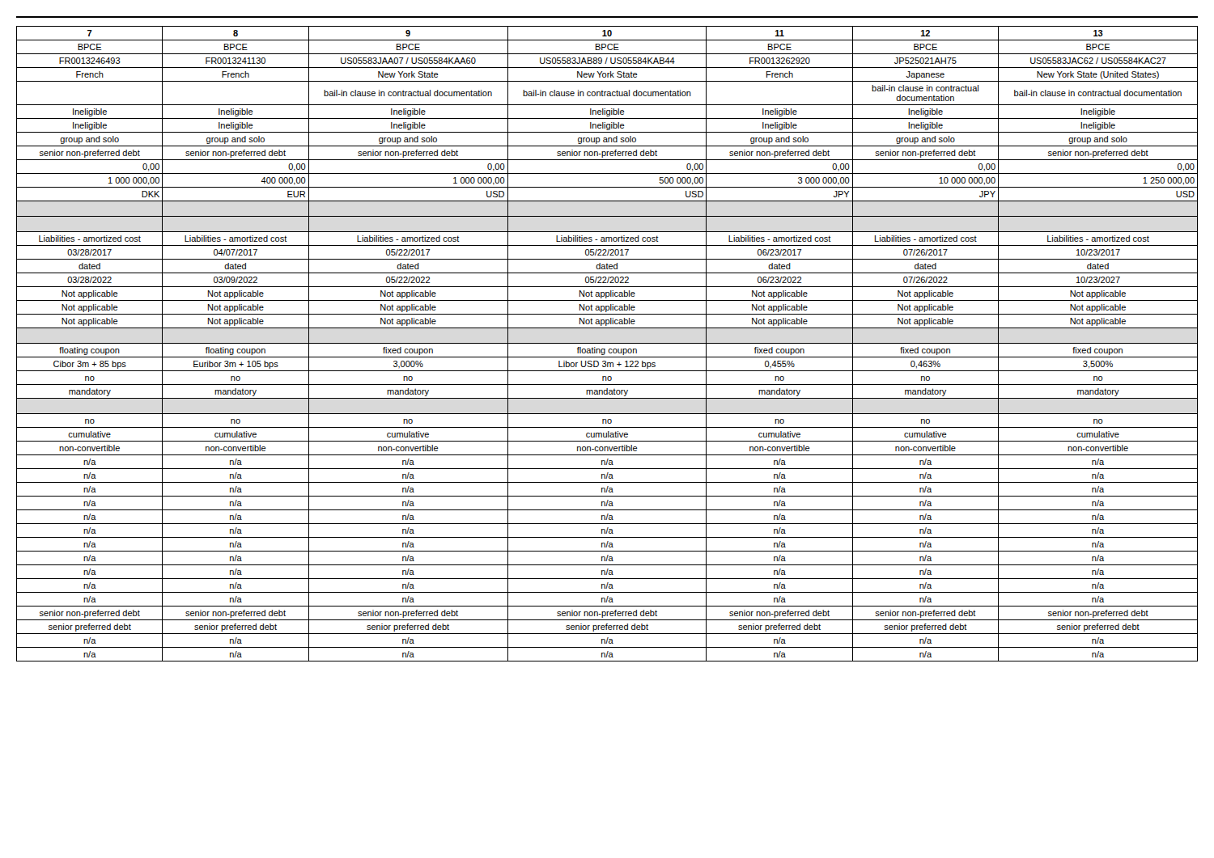| 7 | 8 | 9 | 10 | 11 | 12 | 13 |
| --- | --- | --- | --- | --- | --- | --- |
| BPCE | BPCE | BPCE | BPCE | BPCE | BPCE | BPCE |
| FR0013246493 | FR0013241130 | US05583JAA07 / US05584KAA60 | US05583JAB89 / US05584KAB44 | FR0013262920 | JP525021AH75 | US05583JAC62 / US05584KAC27 |
| French | French | New York State | New York State | French | Japanese | New York State (United States) |
| | | bail-in clause in contractual documentation | bail-in clause in contractual documentation | | bail-in clause in contractual documentation | bail-in clause in contractual documentation |
| Ineligible | Ineligible | Ineligible | Ineligible | Ineligible | Ineligible | Ineligible |
| Ineligible | Ineligible | Ineligible | Ineligible | Ineligible | Ineligible | Ineligible |
| group and solo | group and solo | group and solo | group and solo | group and solo | group and solo | group and solo |
| senior non-preferred debt | senior non-preferred debt | senior non-preferred debt | senior non-preferred debt | senior non-preferred debt | senior non-preferred debt | senior non-preferred debt |
| 0,00 | 0,00 | 0,00 | 0,00 | 0,00 | 0,00 | 0,00 |
| 1 000 000,00 | 400 000,00 | 1 000 000,00 | 500 000,00 | 3 000 000,00 | 10 000 000,00 | 1 250 000,00 |
| DKK | EUR | USD | USD | JPY | JPY | USD |
| Liabilities - amortized cost | Liabilities - amortized cost | Liabilities - amortized cost | Liabilities - amortized cost | Liabilities - amortized cost | Liabilities - amortized cost | Liabilities - amortized cost |
| 03/28/2017 | 04/07/2017 | 05/22/2017 | 05/22/2017 | 06/23/2017 | 07/26/2017 | 10/23/2017 |
| dated | dated | dated | dated | dated | dated | dated |
| 03/28/2022 | 03/09/2022 | 05/22/2022 | 05/22/2022 | 06/23/2022 | 07/26/2022 | 10/23/2027 |
| Not applicable | Not applicable | Not applicable | Not applicable | Not applicable | Not applicable | Not applicable |
| Not applicable | Not applicable | Not applicable | Not applicable | Not applicable | Not applicable | Not applicable |
| Not applicable | Not applicable | Not applicable | Not applicable | Not applicable | Not applicable | Not applicable |
| floating coupon | floating coupon | fixed coupon | floating coupon | fixed coupon | fixed coupon | fixed coupon |
| Cibor 3m + 85 bps | Euribor 3m + 105 bps | 3,000% | Libor USD 3m + 122 bps | 0,455% | 0,463% | 3,500% |
| no | no | no | no | no | no | no |
| mandatory | mandatory | mandatory | mandatory | mandatory | mandatory | mandatory |
| no | no | no | no | no | no | no |
| cumulative | cumulative | cumulative | cumulative | cumulative | cumulative | cumulative |
| non-convertible | non-convertible | non-convertible | non-convertible | non-convertible | non-convertible | non-convertible |
| n/a | n/a | n/a | n/a | n/a | n/a | n/a |
| n/a | n/a | n/a | n/a | n/a | n/a | n/a |
| n/a | n/a | n/a | n/a | n/a | n/a | n/a |
| n/a | n/a | n/a | n/a | n/a | n/a | n/a |
| n/a | n/a | n/a | n/a | n/a | n/a | n/a |
| n/a | n/a | n/a | n/a | n/a | n/a | n/a |
| n/a | n/a | n/a | n/a | n/a | n/a | n/a |
| n/a | n/a | n/a | n/a | n/a | n/a | n/a |
| n/a | n/a | n/a | n/a | n/a | n/a | n/a |
| n/a | n/a | n/a | n/a | n/a | n/a | n/a |
| n/a | n/a | n/a | n/a | n/a | n/a | n/a |
| senior non-preferred debt | senior non-preferred debt | senior non-preferred debt | senior non-preferred debt | senior non-preferred debt | senior non-preferred debt | senior non-preferred debt |
| senior preferred debt | senior preferred debt | senior preferred debt | senior preferred debt | senior preferred debt | senior preferred debt | senior preferred debt |
| n/a | n/a | n/a | n/a | n/a | n/a | n/a |
| n/a | n/a | n/a | n/a | n/a | n/a | n/a |